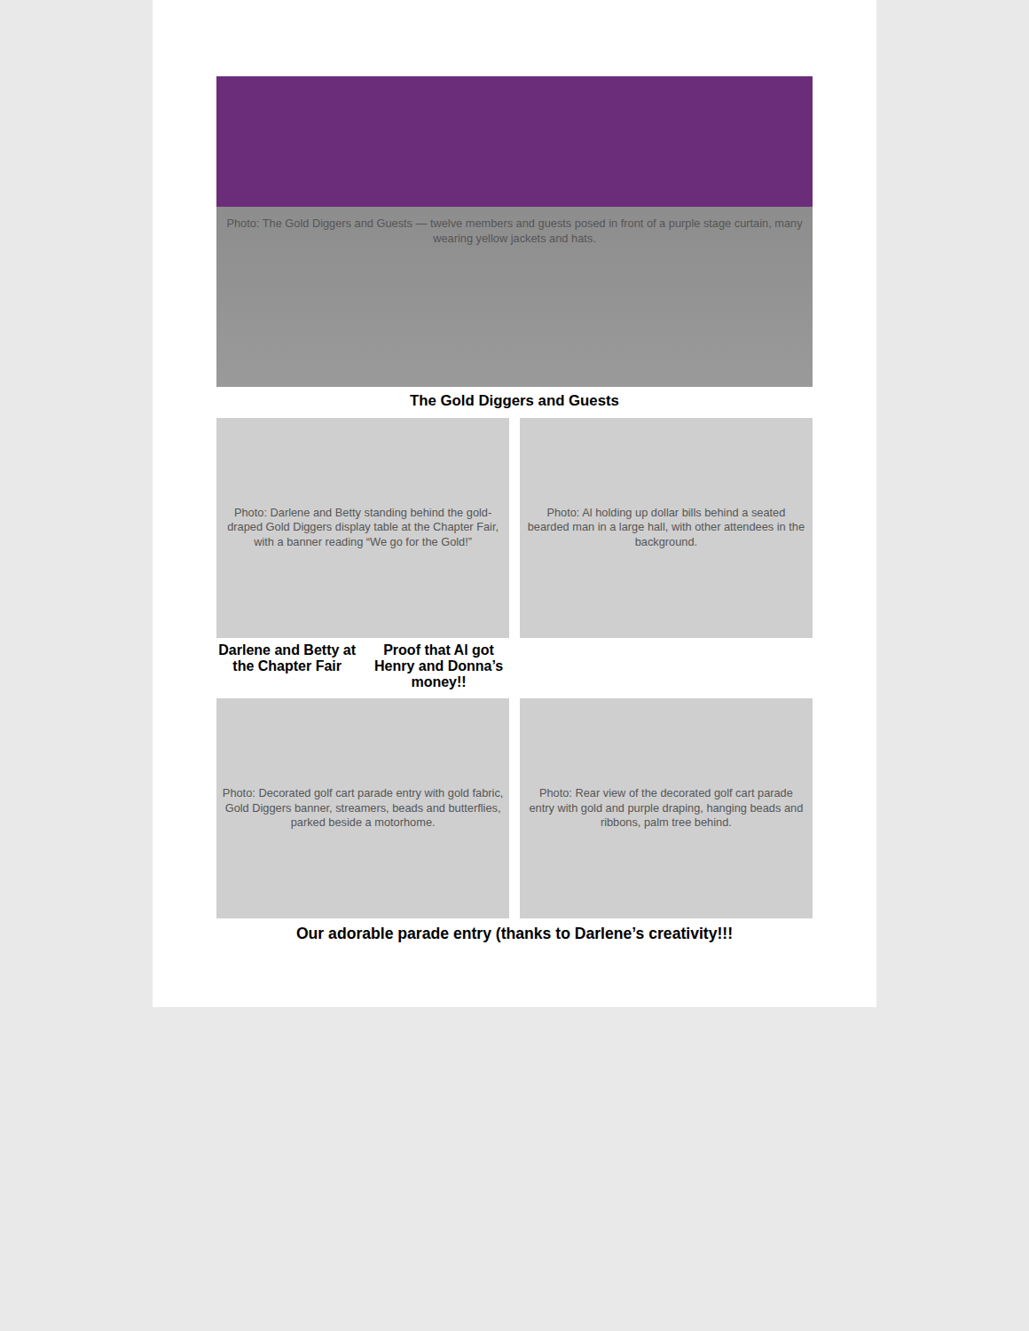Photo: The Gold Diggers and Guests — twelve members and guests posed in front of a purple stage curtain, many wearing yellow jackets and hats.
The Gold Diggers and Guests
Photo: Darlene and Betty standing behind the gold-draped Gold Diggers display table at the Chapter Fair, with a banner reading “We go for the Gold!”
Photo: Al holding up dollar bills behind a seated bearded man in a large hall, with other attendees in the background.
Darlene and Betty at the Chapter Fair
Proof that Al got Henry and Donna’s money!!
Photo: Decorated golf cart parade entry with gold fabric, Gold Diggers banner, streamers, beads and butterflies, parked beside a motorhome.
Photo: Rear view of the decorated golf cart parade entry with gold and purple draping, hanging beads and ribbons, palm tree behind.
Our adorable parade entry (thanks to Darlene’s creativity!!!